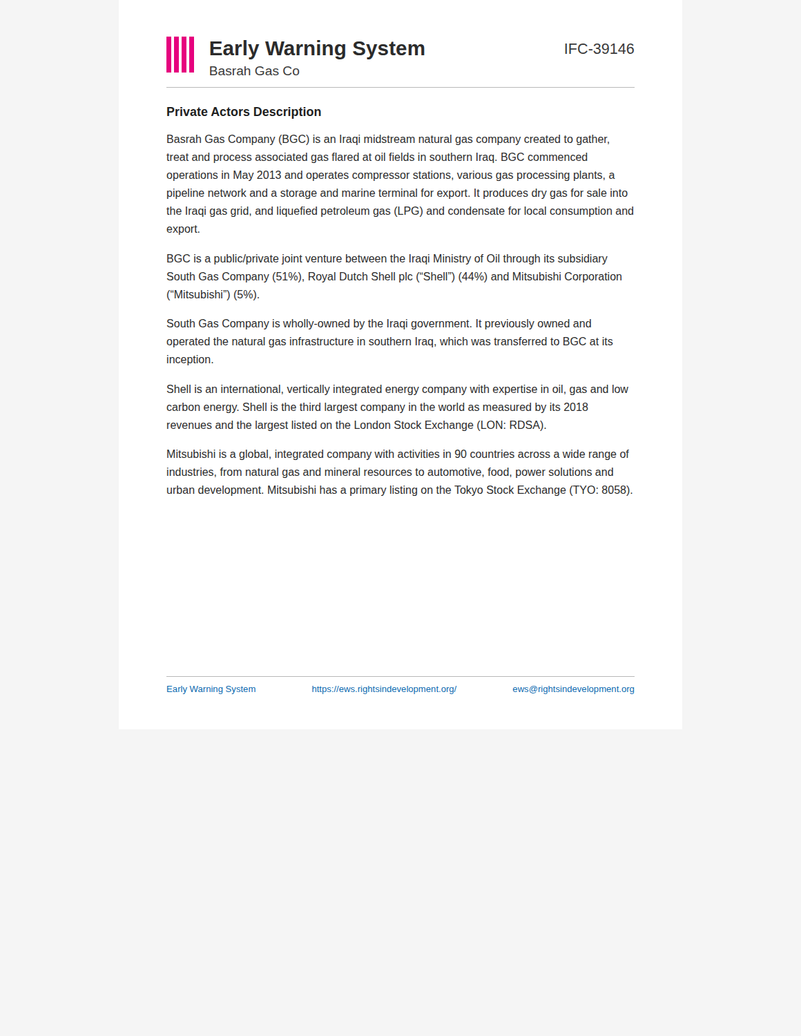Early Warning System
Basrah Gas Co
IFC-39146
Private Actors Description
Basrah Gas Company (BGC) is an Iraqi midstream natural gas company created to gather, treat and process associated gas flared at oil fields in southern Iraq. BGC commenced operations in May 2013 and operates compressor stations, various gas processing plants, a pipeline network and a storage and marine terminal for export. It produces dry gas for sale into the Iraqi gas grid, and liquefied petroleum gas (LPG) and condensate for local consumption and export.
BGC is a public/private joint venture between the Iraqi Ministry of Oil through its subsidiary South Gas Company (51%), Royal Dutch Shell plc (“Shell”) (44%) and Mitsubishi Corporation (“Mitsubishi”) (5%).
South Gas Company is wholly-owned by the Iraqi government. It previously owned and operated the natural gas infrastructure in southern Iraq, which was transferred to BGC at its inception.
Shell is an international, vertically integrated energy company with expertise in oil, gas and low carbon energy. Shell is the third largest company in the world as measured by its 2018 revenues and the largest listed on the London Stock Exchange (LON: RDSA).
Mitsubishi is a global, integrated company with activities in 90 countries across a wide range of industries, from natural gas and mineral resources to automotive, food, power solutions and urban development. Mitsubishi has a primary listing on the Tokyo Stock Exchange (TYO: 8058).
Early Warning System
https://ews.rightsindevelopment.org/
ews@rightsindevelopment.org